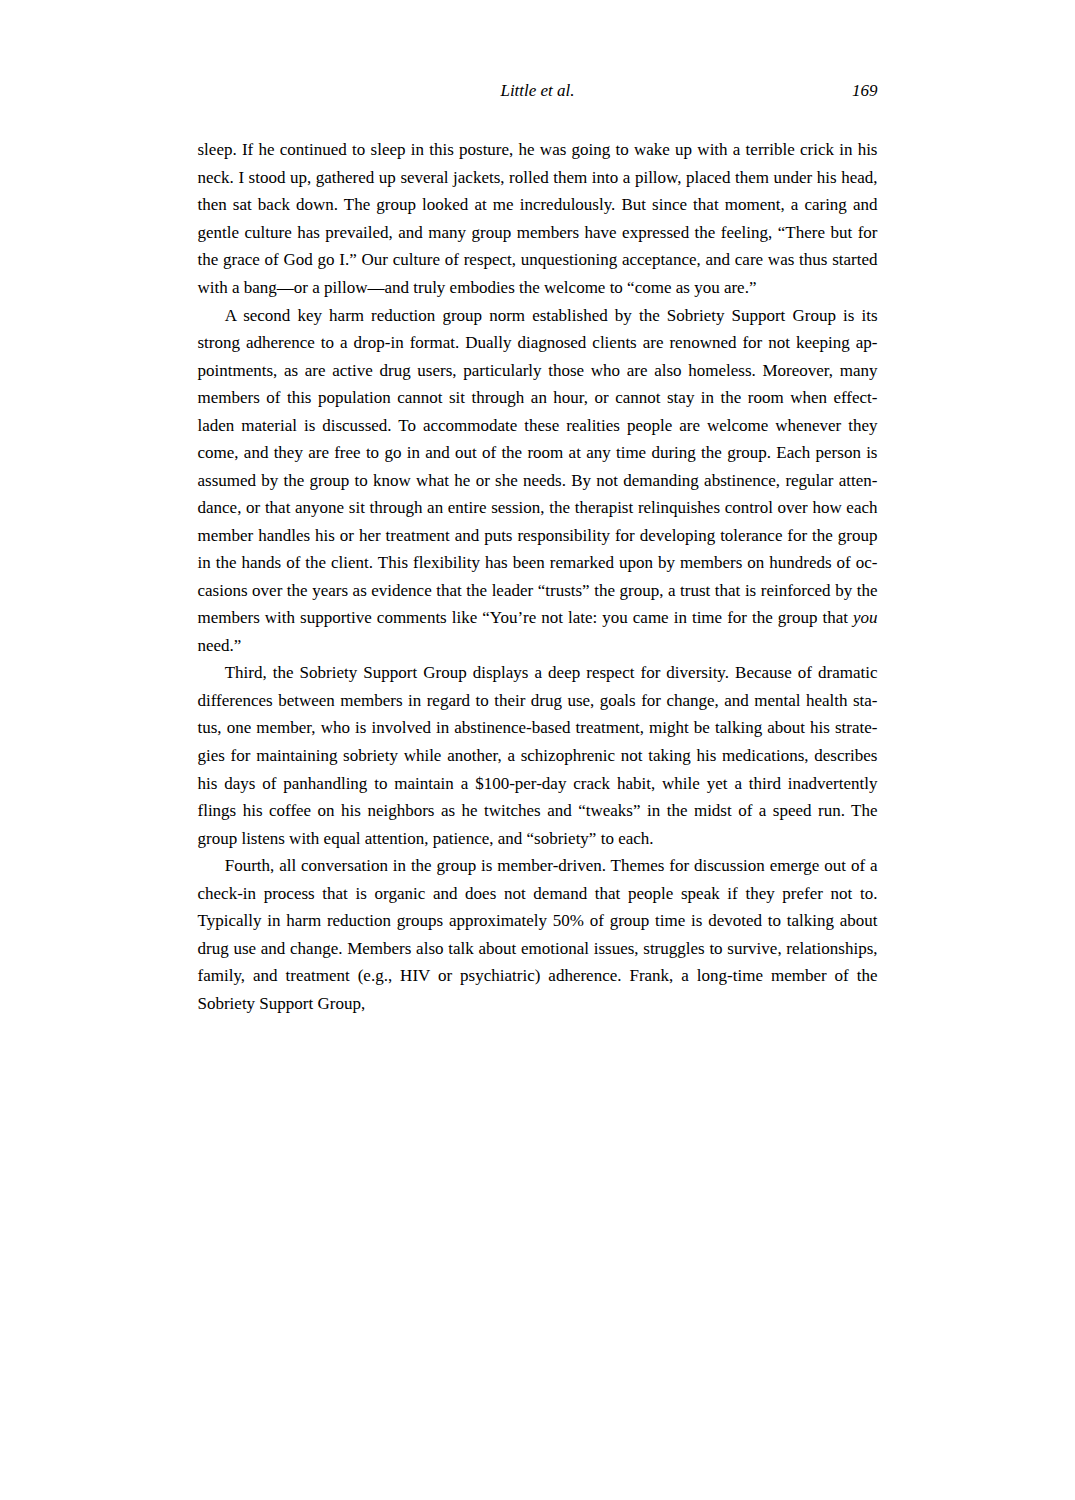Little et al. 169
sleep. If he continued to sleep in this posture, he was going to wake up with a terrible crick in his neck. I stood up, gathered up several jackets, rolled them into a pillow, placed them under his head, then sat back down. The group looked at me incredulously. But since that moment, a caring and gentle culture has prevailed, and many group members have expressed the feeling, “There but for the grace of God go I.” Our culture of respect, unquestioning acceptance, and care was thus started with a bang—or a pillow—and truly embodies the welcome to “come as you are.”
A second key harm reduction group norm established by the Sobriety Support Group is its strong adherence to a drop-in format. Dually diagnosed clients are renowned for not keeping appointments, as are active drug users, particularly those who are also homeless. Moreover, many members of this population cannot sit through an hour, or cannot stay in the room when effect-laden material is discussed. To accommodate these realities people are welcome whenever they come, and they are free to go in and out of the room at any time during the group. Each person is assumed by the group to know what he or she needs. By not demanding abstinence, regular attendance, or that anyone sit through an entire session, the therapist relinquishes control over how each member handles his or her treatment and puts responsibility for developing tolerance for the group in the hands of the client. This flexibility has been remarked upon by members on hundreds of occasions over the years as evidence that the leader “trusts” the group, a trust that is reinforced by the members with supportive comments like “You’re not late: you came in time for the group that you need.”
Third, the Sobriety Support Group displays a deep respect for diversity. Because of dramatic differences between members in regard to their drug use, goals for change, and mental health status, one member, who is involved in abstinence-based treatment, might be talking about his strategies for maintaining sobriety while another, a schizophrenic not taking his medications, describes his days of panhandling to maintain a $100-per-day crack habit, while yet a third inadvertently flings his coffee on his neighbors as he twitches and “tweaks” in the midst of a speed run. The group listens with equal attention, patience, and “sobriety” to each.
Fourth, all conversation in the group is member-driven. Themes for discussion emerge out of a check-in process that is organic and does not demand that people speak if they prefer not to. Typically in harm reduction groups approximately 50% of group time is devoted to talking about drug use and change. Members also talk about emotional issues, struggles to survive, relationships, family, and treatment (e.g., HIV or psychiatric) adherence. Frank, a long-time member of the Sobriety Support Group,